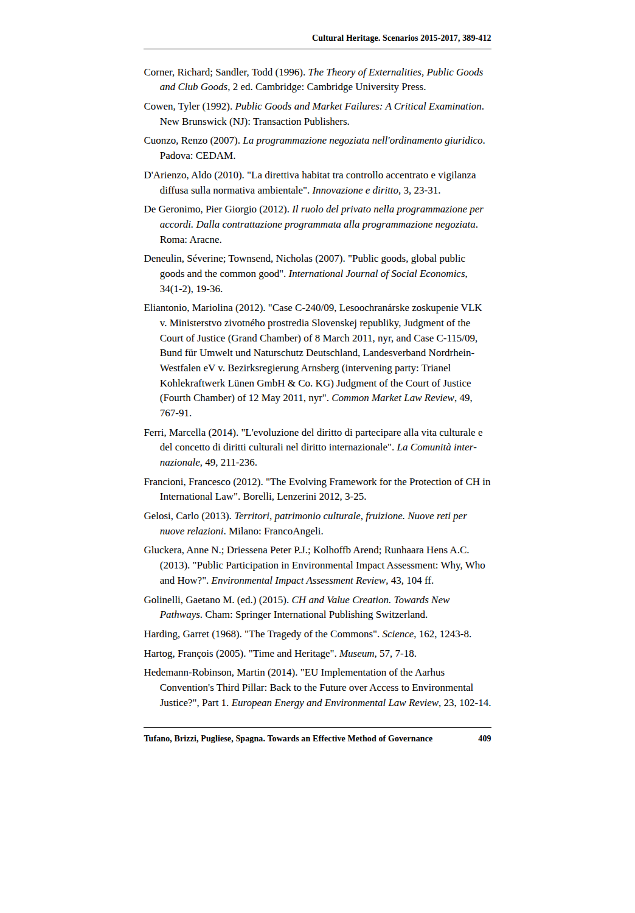Cultural Heritage. Scenarios 2015-2017, 389-412
Corner, Richard; Sandler, Todd (1996). The Theory of Externalities, Public Goods and Club Goods, 2 ed. Cambridge: Cambridge University Press.
Cowen, Tyler (1992). Public Goods and Market Failures: A Critical Examination. New Brunswick (NJ): Transaction Publishers.
Cuonzo, Renzo (2007). La programmazione negoziata nell'ordinamento giuridico. Padova: CEDAM.
D'Arienzo, Aldo (2010). "La direttiva habitat tra controllo accentrato e vigilanza diffusa sulla normativa ambientale". Innovazione e diritto, 3, 23-31.
De Geronimo, Pier Giorgio (2012). Il ruolo del privato nella programmazione per accordi. Dalla contrattazione programmata alla programmazione negoziata. Roma: Aracne.
Deneulin, Séverine; Townsend, Nicholas (2007). "Public goods, global public goods and the common good". International Journal of Social Economics, 34(1-2), 19-36.
Eliantonio, Mariolina (2012). "Case C-240/09, Lesoochranárske zoskupenie VLK v. Ministerstvo zivotného prostredia Slovenskej republiky, Judgment of the Court of Justice (Grand Chamber) of 8 March 2011, nyr, and Case C-115/09, Bund für Umwelt und Naturschutz Deutschland, Landesverband Nordrhein-Westfalen eV v. Bezirksregierung Arnsberg (intervening party: Trianel Kohlekraftwerk Lünen GmbH & Co. KG) Judgment of the Court of Justice (Fourth Chamber) of 12 May 2011, nyr". Common Market Law Review, 49, 767-91.
Ferri, Marcella (2014). "L'evoluzione del diritto di partecipare alla vita culturale e del concetto di diritti culturali nel diritto internazionale". La Comunità internazionale, 49, 211-236.
Francioni, Francesco (2012). "The Evolving Framework for the Protection of CH in International Law". Borelli, Lenzerini 2012, 3-25.
Gelosi, Carlo (2013). Territori, patrimonio culturale, fruizione. Nuove reti per nuove relazioni. Milano: FrancoAngeli.
Gluckera, Anne N.; Driessena Peter P.J.; Kolhoffb Arend; Runhaara Hens A.C. (2013). "Public Participation in Environmental Impact Assessment: Why, Who and How?". Environmental Impact Assessment Review, 43, 104 ff.
Golinelli, Gaetano M. (ed.) (2015). CH and Value Creation. Towards New Pathways. Cham: Springer International Publishing Switzerland.
Harding, Garret (1968). "The Tragedy of the Commons". Science, 162, 1243-8.
Hartog, François (2005). "Time and Heritage". Museum, 57, 7-18.
Hedemann-Robinson, Martin (2014). "EU Implementation of the Aarhus Convention's Third Pillar: Back to the Future over Access to Environmental Justice?", Part 1. European Energy and Environmental Law Review, 23, 102-14.
Tufano, Brizzi, Pugliese, Spagna. Towards an Effective Method of Governance 409